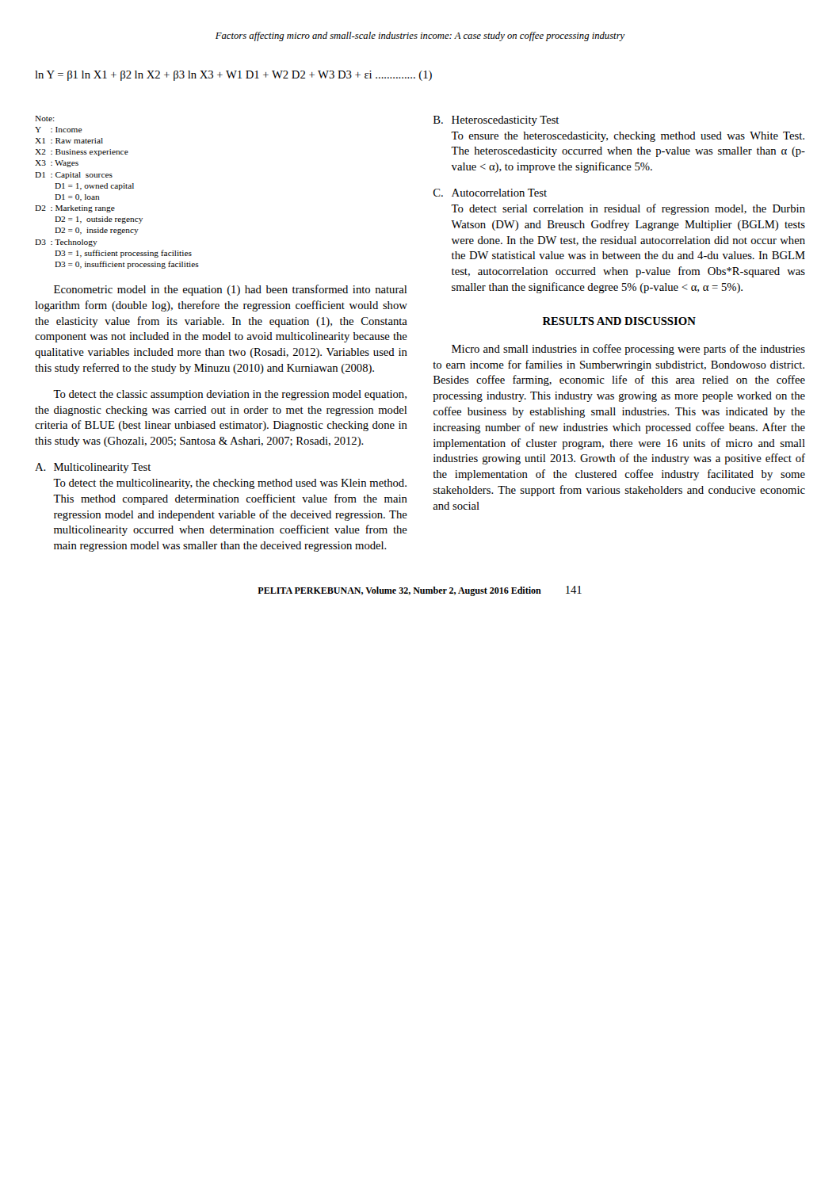Factors affecting micro and small-scale industries income: A case study on coffee processing industry
ln Y = β1 ln X1 + β2 ln X2 + β3 ln X3 + W1 D1 + W2 D2 + W3 D3 + εi .............. (1)
Note:
Y : Income
X1 : Raw material
X2 : Business experience
X3 : Wages
D1 : Capital sources
D1 = 1, owned capital
D1 = 0, loan
D2 : Marketing range
D2 = 1, outside regency
D2 = 0, inside regency
D3 : Technology
D3 = 1, sufficient processing facilities
D3 = 0, insufficient processing facilities
Econometric model in the equation (1) had been transformed into natural logarithm form (double log), therefore the regression coefficient would show the elasticity value from its variable. In the equation (1), the Constanta component was not included in the model to avoid multicolinearity because the qualitative variables included more than two (Rosadi, 2012). Variables used in this study referred to the study by Minuzu (2010) and Kurniawan (2008).
To detect the classic assumption deviation in the regression model equation, the diagnostic checking was carried out in order to met the regression model criteria of BLUE (best linear unbiased estimator). Diagnostic checking done in this study was (Ghozali, 2005; Santosa & Ashari, 2007; Rosadi, 2012).
A.
Multicolinearity Test
To detect the multicolinearity, the checking method used was Klein method. This method compared determination coefficient value from the main regression model and independent variable of the deceived regression. The multicolinearity occurred when determination coefficient value from the main regression model was smaller than the deceived regression model.
B.
Heteroscedasticity Test
To ensure the heteroscedasticity, checking method used was White Test. The heteroscedasticity occurred when the p-value was smaller than α (p-value < α), to improve the significance 5%.
C.
Autocorrelation Test
To detect serial correlation in residual of regression model, the Durbin Watson (DW) and Breusch Godfrey Lagrange Multiplier (BGLM) tests were done. In the DW test, the residual autocorrelation did not occur when the DW statistical value was in between the du and 4-du values. In BGLM test, autocorrelation occurred when p-value from Obs*R-squared was smaller than the significance degree 5% (p-value < α, α = 5%).
Results and Discussion
Micro and small industries in coffee processing were parts of the industries to earn income for families in Sumberwringin subdistrict, Bondowoso district. Besides coffee farming, economic life of this area relied on the coffee processing industry. This industry was growing as more people worked on the coffee business by establishing small industries. This was indicated by the increasing number of new industries which processed coffee beans. After the implementation of cluster program, there were 16 units of micro and small industries growing until 2013. Growth of the industry was a positive effect of the implementation of the clustered coffee industry facilitated by some stakeholders. The support from various stakeholders and conducive economic and social
PELITA PERKEBUNAN, Volume 32, Number 2, August 2016 Edition 141